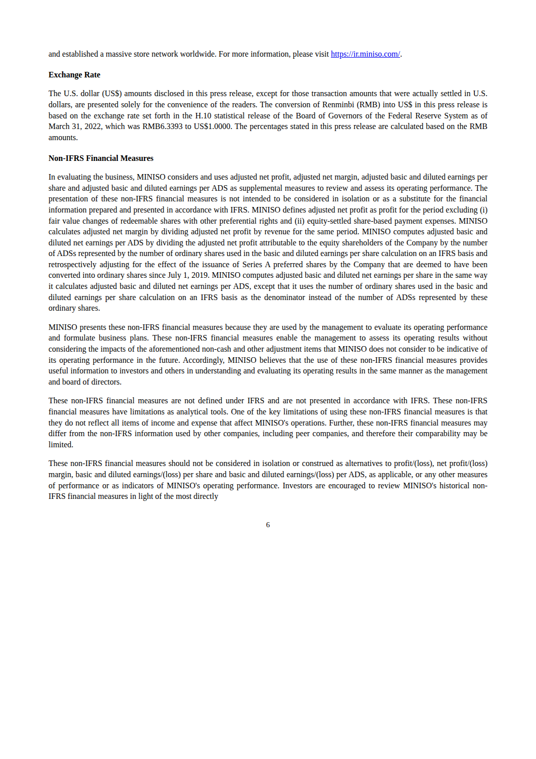and established a massive store network worldwide. For more information, please visit https://ir.miniso.com/.
Exchange Rate
The U.S. dollar (US$) amounts disclosed in this press release, except for those transaction amounts that were actually settled in U.S. dollars, are presented solely for the convenience of the readers. The conversion of Renminbi (RMB) into US$ in this press release is based on the exchange rate set forth in the H.10 statistical release of the Board of Governors of the Federal Reserve System as of March 31, 2022, which was RMB6.3393 to US$1.0000. The percentages stated in this press release are calculated based on the RMB amounts.
Non-IFRS Financial Measures
In evaluating the business, MINISO considers and uses adjusted net profit, adjusted net margin, adjusted basic and diluted earnings per share and adjusted basic and diluted earnings per ADS as supplemental measures to review and assess its operating performance. The presentation of these non-IFRS financial measures is not intended to be considered in isolation or as a substitute for the financial information prepared and presented in accordance with IFRS. MINISO defines adjusted net profit as profit for the period excluding (i) fair value changes of redeemable shares with other preferential rights and (ii) equity-settled share-based payment expenses. MINISO calculates adjusted net margin by dividing adjusted net profit by revenue for the same period. MINISO computes adjusted basic and diluted net earnings per ADS by dividing the adjusted net profit attributable to the equity shareholders of the Company by the number of ADSs represented by the number of ordinary shares used in the basic and diluted earnings per share calculation on an IFRS basis and retrospectively adjusting for the effect of the issuance of Series A preferred shares by the Company that are deemed to have been converted into ordinary shares since July 1, 2019. MINISO computes adjusted basic and diluted net earnings per share in the same way it calculates adjusted basic and diluted net earnings per ADS, except that it uses the number of ordinary shares used in the basic and diluted earnings per share calculation on an IFRS basis as the denominator instead of the number of ADSs represented by these ordinary shares.
MINISO presents these non-IFRS financial measures because they are used by the management to evaluate its operating performance and formulate business plans. These non-IFRS financial measures enable the management to assess its operating results without considering the impacts of the aforementioned non-cash and other adjustment items that MINISO does not consider to be indicative of its operating performance in the future. Accordingly, MINISO believes that the use of these non-IFRS financial measures provides useful information to investors and others in understanding and evaluating its operating results in the same manner as the management and board of directors.
These non-IFRS financial measures are not defined under IFRS and are not presented in accordance with IFRS. These non-IFRS financial measures have limitations as analytical tools. One of the key limitations of using these non-IFRS financial measures is that they do not reflect all items of income and expense that affect MINISO's operations. Further, these non-IFRS financial measures may differ from the non-IFRS information used by other companies, including peer companies, and therefore their comparability may be limited.
These non-IFRS financial measures should not be considered in isolation or construed as alternatives to profit/(loss), net profit/(loss) margin, basic and diluted earnings/(loss) per share and basic and diluted earnings/(loss) per ADS, as applicable, or any other measures of performance or as indicators of MINISO's operating performance. Investors are encouraged to review MINISO's historical non-IFRS financial measures in light of the most directly
6